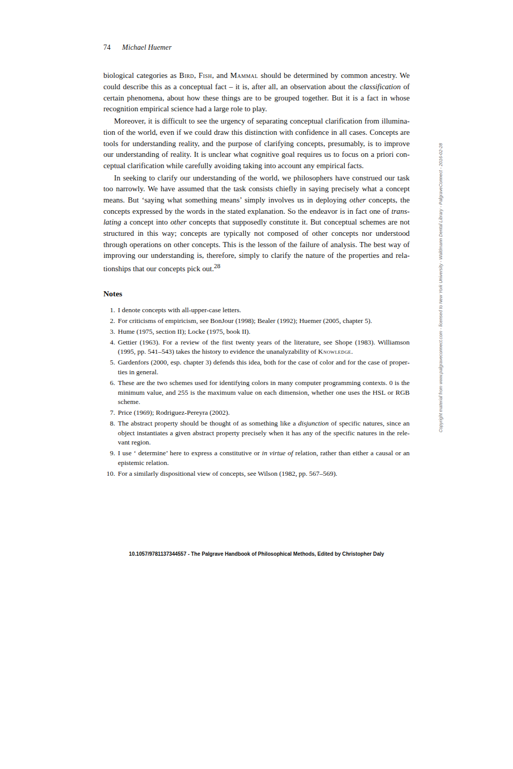74 Michael Huemer
biological categories as Bird, Fish, and Mammal should be determined by common ancestry. We could describe this as a conceptual fact – it is, after all, an observation about the classification of certain phenomena, about how these things are to be grouped together. But it is a fact in whose recognition empirical science had a large role to play.
Moreover, it is difficult to see the urgency of separating conceptual clarification from illumination of the world, even if we could draw this distinction with confidence in all cases. Concepts are tools for understanding reality, and the purpose of clarifying concepts, presumably, is to improve our understanding of reality. It is unclear what cognitive goal requires us to focus on a priori conceptual clarification while carefully avoiding taking into account any empirical facts.
In seeking to clarify our understanding of the world, we philosophers have construed our task too narrowly. We have assumed that the task consists chiefly in saying precisely what a concept means. But ‘saying what something means’ simply involves us in deploying other concepts, the concepts expressed by the words in the stated explanation. So the endeavor is in fact one of translating a concept into other concepts that supposedly constitute it. But conceptual schemes are not structured in this way; concepts are typically not composed of other concepts nor understood through operations on other concepts. This is the lesson of the failure of analysis. The best way of improving our understanding is, therefore, simply to clarify the nature of the properties and relationships that our concepts pick out.28
Notes
I denote concepts with all-upper-case letters.
For criticisms of empiricism, see BonJour (1998); Bealer (1992); Huemer (2005, chapter 5).
Hume (1975, section II); Locke (1975, book II).
Gettier (1963). For a review of the first twenty years of the literature, see Shope (1983). Williamson (1995, pp. 541–543) takes the history to evidence the unanalyzability of Knowledge.
Gardenfors (2000, esp. chapter 3) defends this idea, both for the case of color and for the case of properties in general.
These are the two schemes used for identifying colors in many computer programming contexts. 0 is the minimum value, and 255 is the maximum value on each dimension, whether one uses the HSL or RGB scheme.
Price (1969); Rodriguez-Pereyra (2002).
The abstract property should be thought of as something like a disjunction of specific natures, since an object instantiates a given abstract property precisely when it has any of the specific natures in the relevant region.
I use ‘ determine’ here to express a constitutive or in virtue of relation, rather than either a causal or an epistemic relation.
For a similarly dispositional view of concepts, see Wilson (1982, pp. 567–569).
Copyright material from www.palgraveconnect.com - licensed to New York University - Waldmann Dental Library - PalgraveConnect - 2016-02-28
10.1057/9781137344557 - The Palgrave Handbook of Philosophical Methods, Edited by Christopher Daly